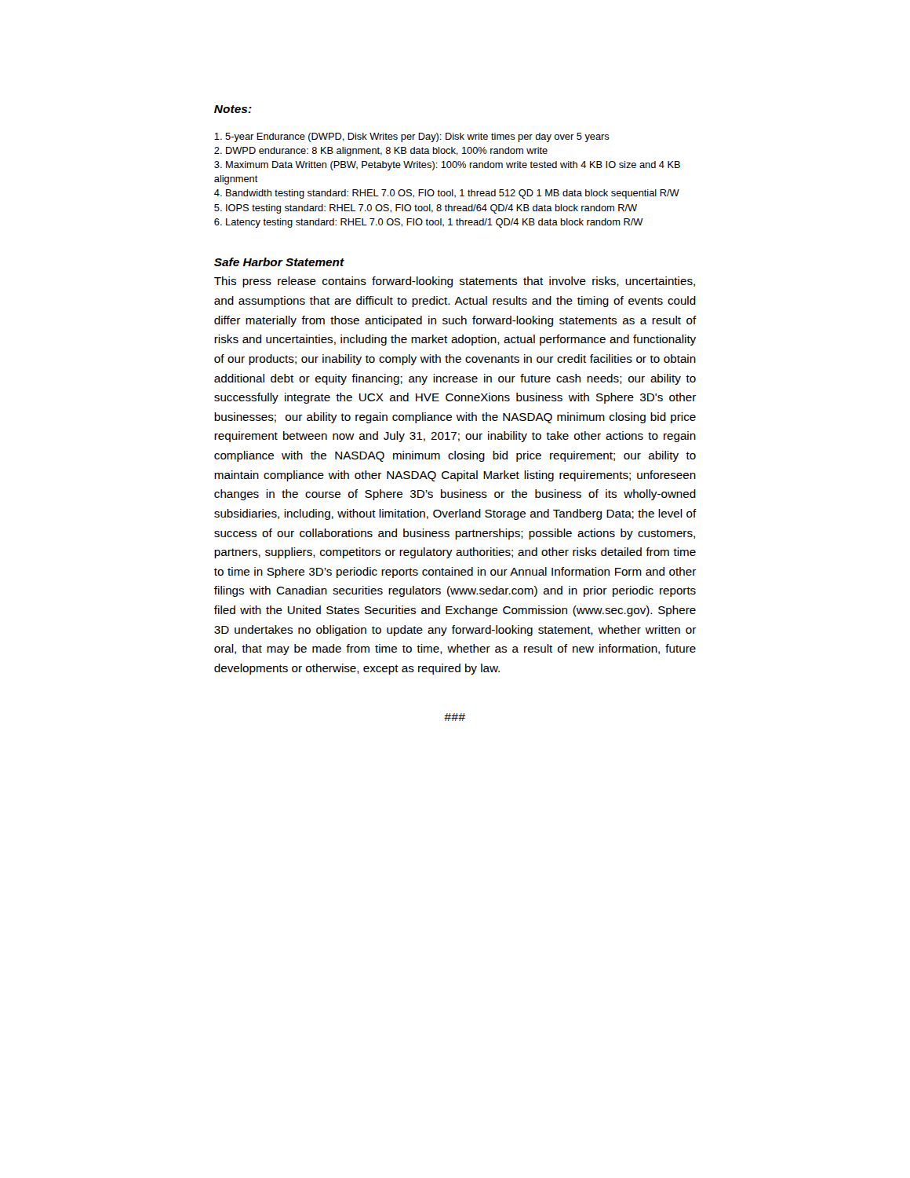Notes:
1. 5-year Endurance (DWPD, Disk Writes per Day): Disk write times per day over 5 years
2. DWPD endurance: 8 KB alignment, 8 KB data block, 100% random write
3. Maximum Data Written (PBW, Petabyte Writes): 100% random write tested with 4 KB IO size and 4 KB alignment
4. Bandwidth testing standard: RHEL 7.0 OS, FIO tool, 1 thread 512 QD 1 MB data block sequential R/W
5. IOPS testing standard: RHEL 7.0 OS, FIO tool, 8 thread/64 QD/4 KB data block random R/W
6. Latency testing standard: RHEL 7.0 OS, FIO tool, 1 thread/1 QD/4 KB data block random R/W
Safe Harbor Statement
This press release contains forward-looking statements that involve risks, uncertainties, and assumptions that are difficult to predict. Actual results and the timing of events could differ materially from those anticipated in such forward-looking statements as a result of risks and uncertainties, including the market adoption, actual performance and functionality of our products; our inability to comply with the covenants in our credit facilities or to obtain additional debt or equity financing; any increase in our future cash needs; our ability to successfully integrate the UCX and HVE ConneXions business with Sphere 3D's other businesses; our ability to regain compliance with the NASDAQ minimum closing bid price requirement between now and July 31, 2017; our inability to take other actions to regain compliance with the NASDAQ minimum closing bid price requirement; our ability to maintain compliance with other NASDAQ Capital Market listing requirements; unforeseen changes in the course of Sphere 3D’s business or the business of its wholly-owned subsidiaries, including, without limitation, Overland Storage and Tandberg Data; the level of success of our collaborations and business partnerships; possible actions by customers, partners, suppliers, competitors or regulatory authorities; and other risks detailed from time to time in Sphere 3D’s periodic reports contained in our Annual Information Form and other filings with Canadian securities regulators (www.sedar.com) and in prior periodic reports filed with the United States Securities and Exchange Commission (www.sec.gov). Sphere 3D undertakes no obligation to update any forward-looking statement, whether written or oral, that may be made from time to time, whether as a result of new information, future developments or otherwise, except as required by law.
###